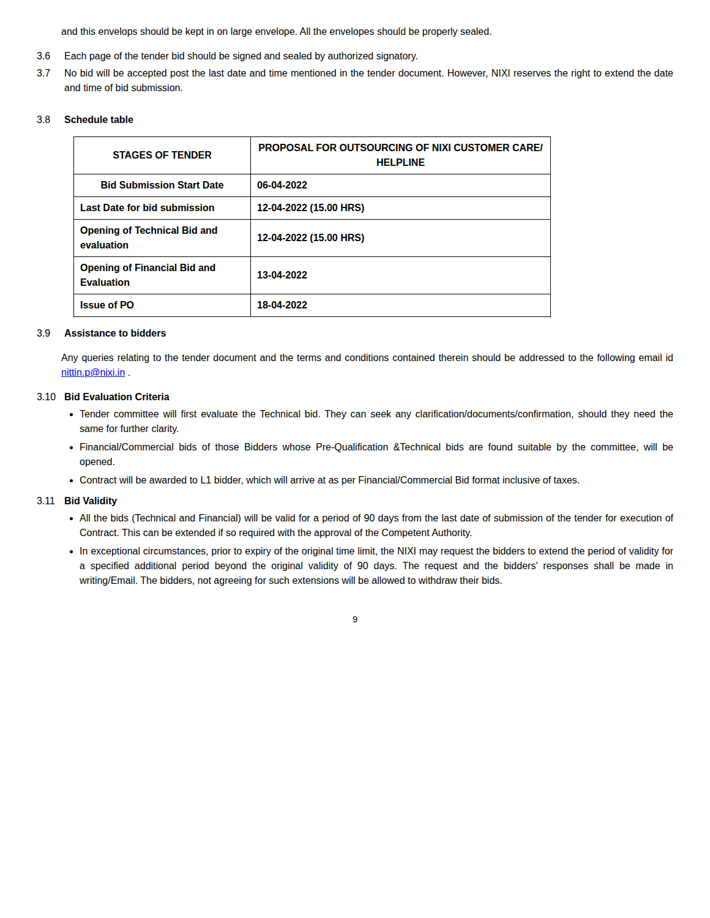and this envelops should be kept in on large envelope. All the envelopes should be properly sealed.
3.6
Each page of the tender bid should be signed and sealed by authorized signatory.
3.7
No bid will be accepted post the last date and time mentioned in the tender document. However, NIXI reserves the right to extend the date and time of bid submission.
3.8
Schedule table
| STAGES OF TENDER | PROPOSAL FOR OUTSOURCING OF NIXI CUSTOMER CARE/ HELPLINE |
| Bid Submission Start Date | 06-04-2022 |
| Last Date for bid submission | 12-04-2022 (15.00 HRS) |
| Opening of Technical Bid and evaluation | 12-04-2022 (15.00 HRS) |
| Opening of Financial Bid and Evaluation | 13-04-2022 |
| Issue of PO | 18-04-2022 |
3.9
Assistance to bidders
Any queries relating to the tender document and the terms and conditions contained therein should be addressed to the following email id nittin.p@nixi.in .
3.10
Bid Evaluation Criteria
Tender committee will first evaluate the Technical bid. They can seek any clarification/documents/confirmation, should they need the same for further clarity.
Financial/Commercial bids of those Bidders whose Pre-Qualification &Technical bids are found suitable by the committee, will be opened.
Contract will be awarded to L1 bidder, which will arrive at as per Financial/Commercial Bid format inclusive of taxes.
3.11
Bid Validity
All the bids (Technical and Financial) will be valid for a period of 90 days from the last date of submission of the tender for execution of Contract. This can be extended if so required with the approval of the Competent Authority.
In exceptional circumstances, prior to expiry of the original time limit, the NIXI may request the bidders to extend the period of validity for a specified additional period beyond the original validity of 90 days. The request and the bidders' responses shall be made in writing/Email. The bidders, not agreeing for such extensions will be allowed to withdraw their bids.
9